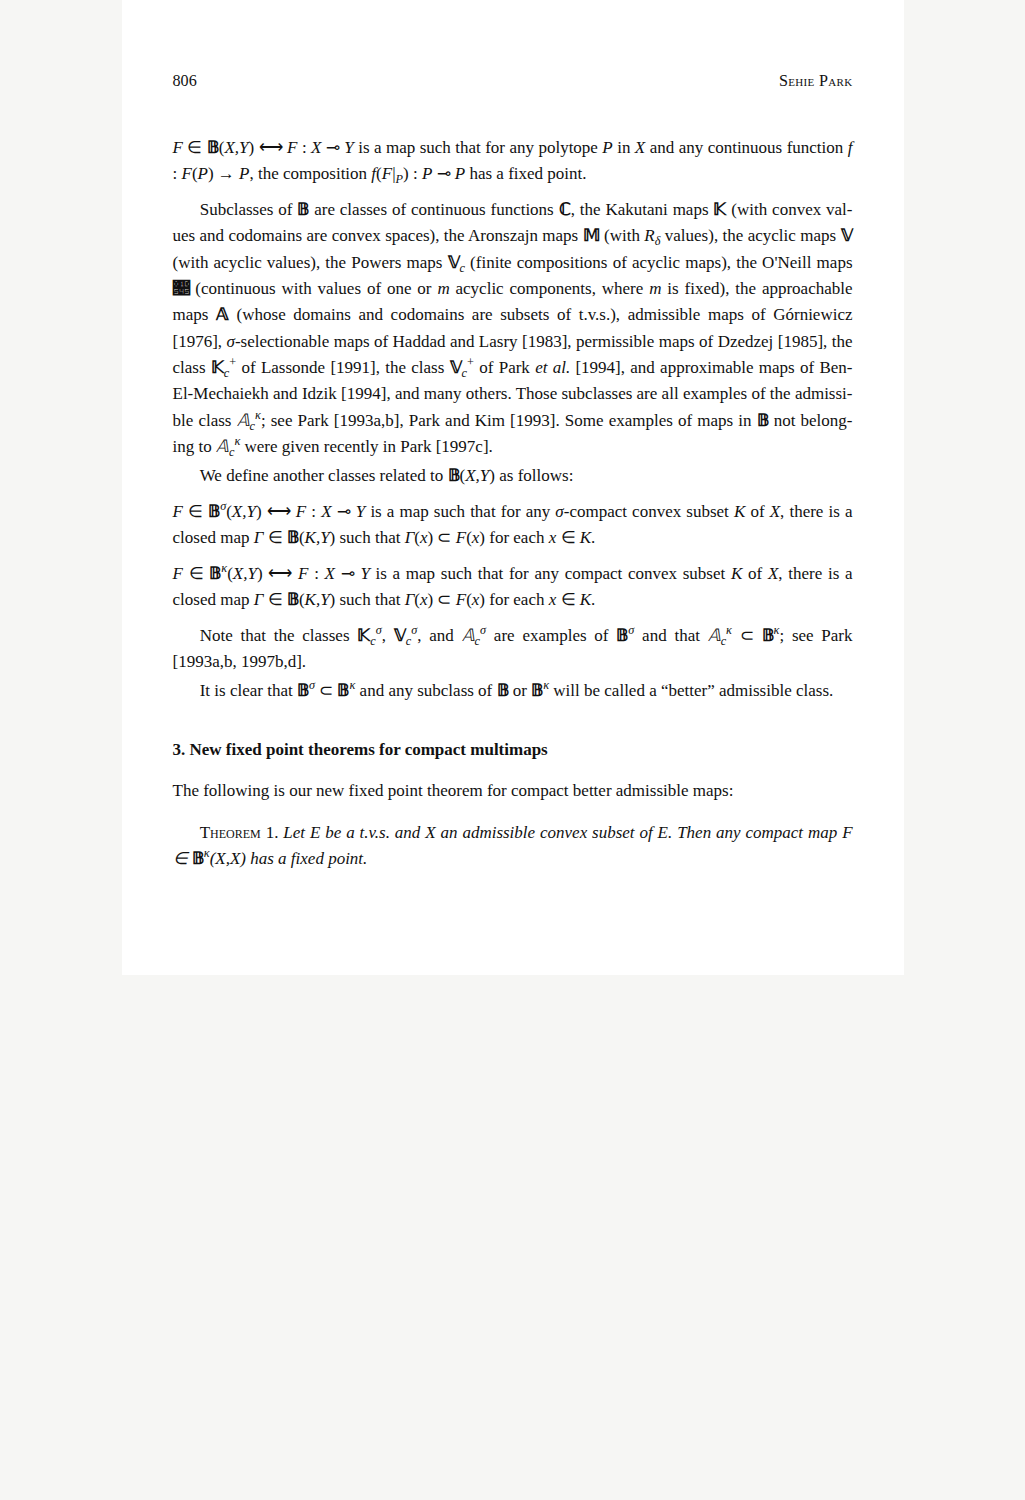806 Sehie Park
F ∈ 𝔹(X,Y) ⟷ F : X ⊸ Y is a map such that for any polytope P in X and any continuous function f : F(P) → P, the composition f(F|P) : P ⊸ P has a fixed point.
Subclasses of 𝔹 are classes of continuous functions ℂ, the Kakutani maps 𝕂 (with convex values and codomains are convex spaces), the Aronszajn maps 𝕄 (with Rδ values), the acyclic maps 𝕍 (with acyclic values), the Powers maps 𝕍c (finite compositions of acyclic maps), the O'Neill maps 𝕅 (continuous with values of one or m acyclic components, where m is fixed), the approachable maps 𝔸 (whose domains and codomains are subsets of t.v.s.), admissible maps of Górniewicz [1976], σ-selectionable maps of Haddad and Lasry [1983], permissible maps of Dzedzej [1985], the class 𝕂c+ of Lassonde [1991], the class 𝕍c+ of Park et al. [1994], and approximable maps of Ben-El-Mechaiekh and Idzik [1994], and many others. Those subclasses are all examples of the admissible class 𝔸cκ; see Park [1993a,b], Park and Kim [1993]. Some examples of maps in 𝔹 not belonging to 𝔸cκ were given recently in Park [1997c].
We define another classes related to 𝔹(X,Y) as follows:
F ∈ 𝔹σ(X,Y) ⟷ F : X ⊸ Y is a map such that for any σ-compact convex subset K of X, there is a closed map Γ ∈ 𝔹(K,Y) such that Γ(x) ⊂ F(x) for each x ∈ K.
F ∈ 𝔹κ(X,Y) ⟷ F : X ⊸ Y is a map such that for any compact convex subset K of X, there is a closed map Γ ∈ 𝔹(K,Y) such that Γ(x) ⊂ F(x) for each x ∈ K.
Note that the classes 𝕂cσ, 𝕍cσ, and 𝔸cσ are examples of 𝔹σ and that 𝔸cκ ⊂ 𝔹κ; see Park [1993a,b, 1997b,d].
It is clear that 𝔹σ ⊂ 𝔹κ and any subclass of 𝔹 or 𝔹κ will be called a “better” admissible class.
3. New fixed point theorems for compact multimaps
The following is our new fixed point theorem for compact better admissible maps:
Theorem 1. Let E be a t.v.s. and X an admissible convex subset of E. Then any compact map F ∈ 𝔹κ(X,X) has a fixed point.